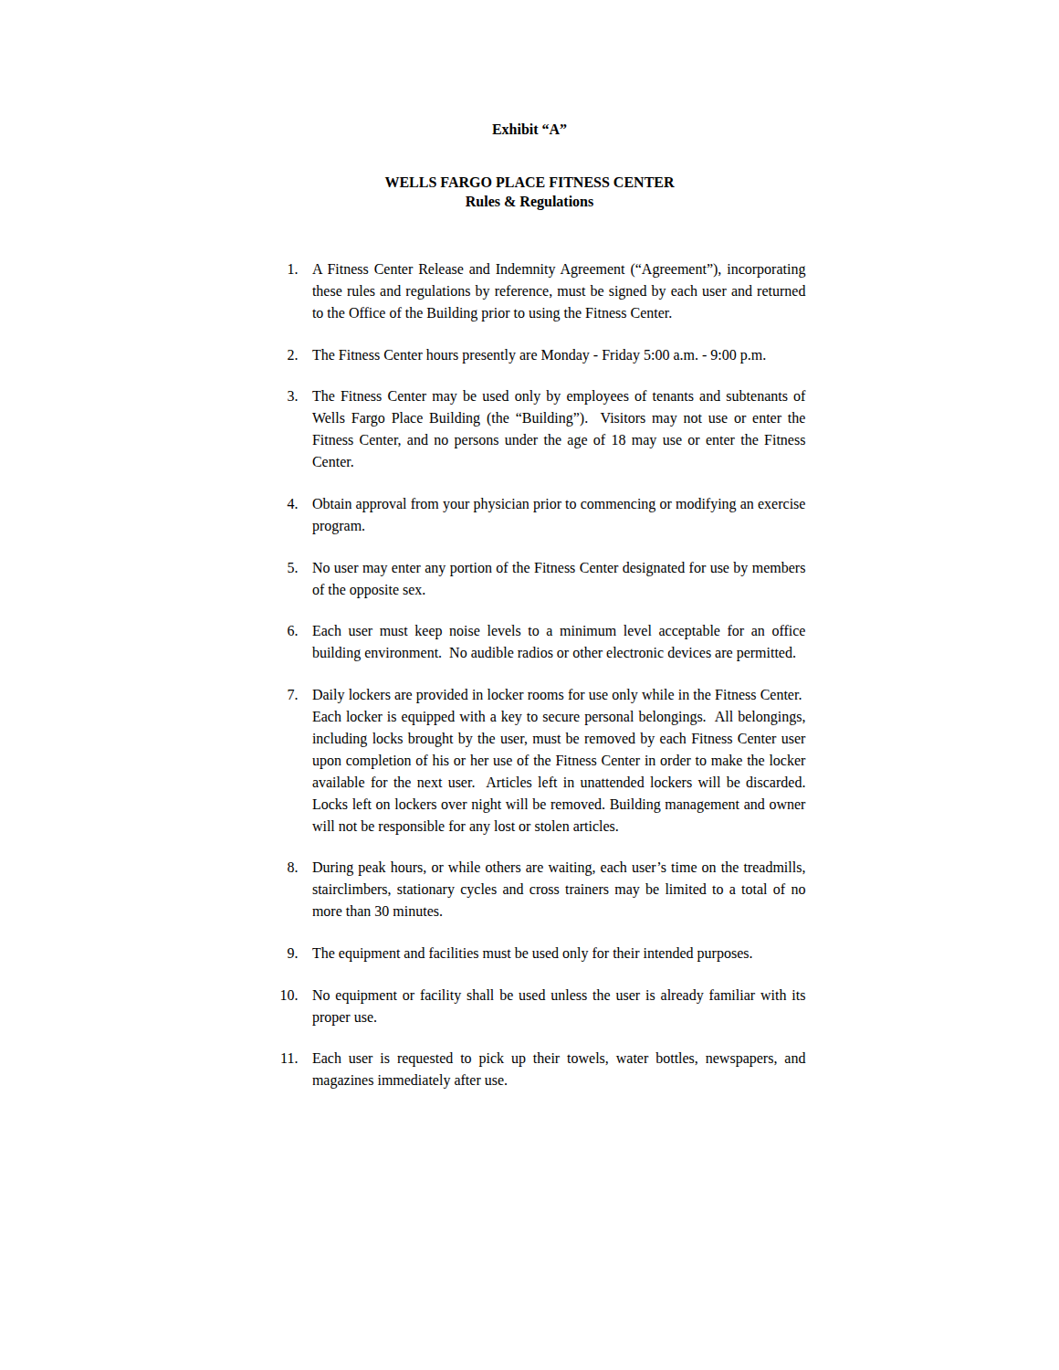Exhibit “A”
WELLS FARGO PLACE FITNESS CENTER Rules & Regulations
A Fitness Center Release and Indemnity Agreement (“Agreement”), incorporating these rules and regulations by reference, must be signed by each user and returned to the Office of the Building prior to using the Fitness Center.
The Fitness Center hours presently are Monday - Friday 5:00 a.m. - 9:00 p.m.
The Fitness Center may be used only by employees of tenants and subtenants of Wells Fargo Place Building (the “Building”). Visitors may not use or enter the Fitness Center, and no persons under the age of 18 may use or enter the Fitness Center.
Obtain approval from your physician prior to commencing or modifying an exercise program.
No user may enter any portion of the Fitness Center designated for use by members of the opposite sex.
Each user must keep noise levels to a minimum level acceptable for an office building environment. No audible radios or other electronic devices are permitted.
Daily lockers are provided in locker rooms for use only while in the Fitness Center. Each locker is equipped with a key to secure personal belongings. All belongings, including locks brought by the user, must be removed by each Fitness Center user upon completion of his or her use of the Fitness Center in order to make the locker available for the next user. Articles left in unattended lockers will be discarded. Locks left on lockers over night will be removed. Building management and owner will not be responsible for any lost or stolen articles.
During peak hours, or while others are waiting, each user’s time on the treadmills, stairclimbers, stationary cycles and cross trainers may be limited to a total of no more than 30 minutes.
The equipment and facilities must be used only for their intended purposes.
No equipment or facility shall be used unless the user is already familiar with its proper use.
Each user is requested to pick up their towels, water bottles, newspapers, and magazines immediately after use.